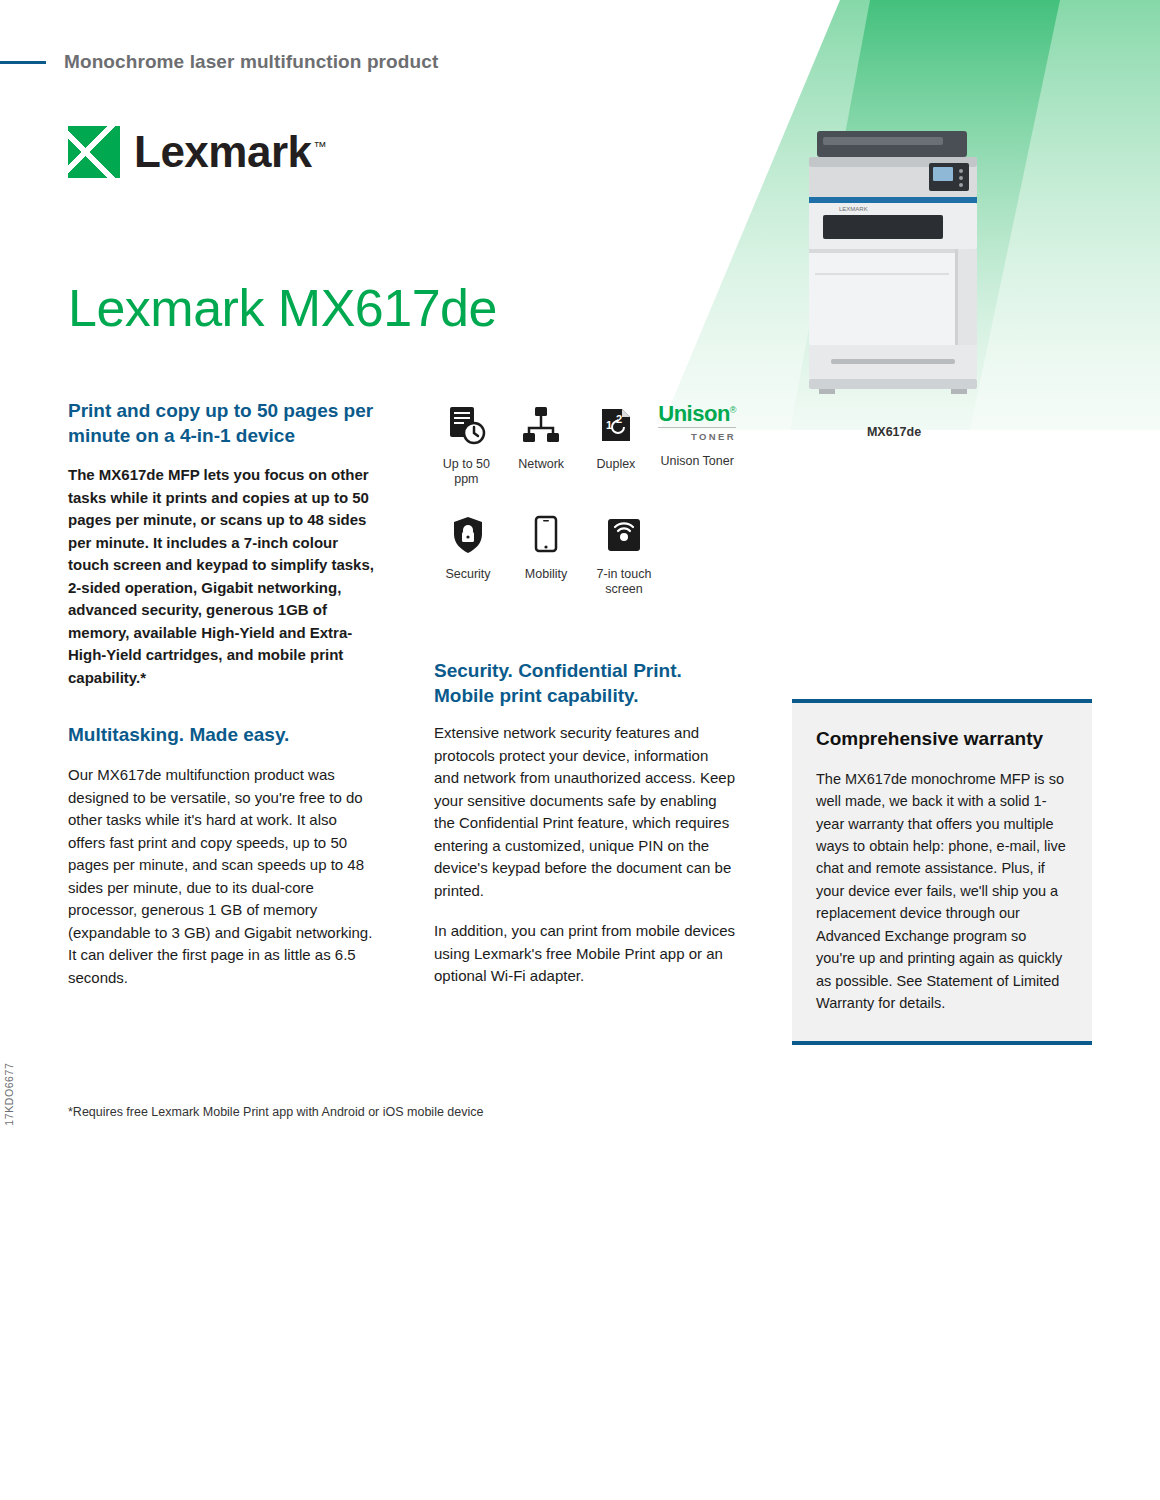Monochrome laser multifunction product
Lexmark™
Lexmark MX617de
LEXMARK
MX617de
Print and copy up to 50 pages per minute on a 4-in-1 device
The MX617de MFP lets you focus on other tasks while it prints and copies at up to 50 pages per minute, or scans up to 48 sides per minute. It includes a 7-inch colour touch screen and keypad to simplify tasks, 2-sided operation, Gigabit networking, advanced security, generous 1GB of memory, available High-Yield and Extra-High-Yield cartridges, and mobile print capability.*
Multitasking. Made easy.
Our MX617de multifunction product was designed to be versatile, so you're free to do other tasks while it's hard at work. It also offers fast print and copy speeds, up to 50 pages per minute, and scan speeds up to 48 sides per minute, due to its dual-core processor, generous 1 GB of memory (expandable to 3 GB) and Gigabit networking. It can deliver the first page in as little as 6.5 seconds.
Up to 50 ppm
Network
1 2 Duplex
Unison® TONER
Unison Toner
Security
Mobility
7-in touch screen
Security. Confidential Print. Mobile print capability.
Extensive network security features and protocols protect your device, information and network from unauthorized access. Keep your sensitive documents safe by enabling the Confidential Print feature, which requires entering a customized, unique PIN on the device's keypad before the document can be printed.
In addition, you can print from mobile devices using Lexmark's free Mobile Print app or an optional Wi-Fi adapter.
Comprehensive warranty
The MX617de monochrome MFP is so well made, we back it with a solid 1-year warranty that offers you multiple ways to obtain help: phone, e-mail, live chat and remote assistance. Plus, if your device ever fails, we'll ship you a replacement device through our Advanced Exchange program so you're up and printing again as quickly as possible. See Statement of Limited Warranty for details.
*Requires free Lexmark Mobile Print app with Android or iOS mobile device
17KDO6677